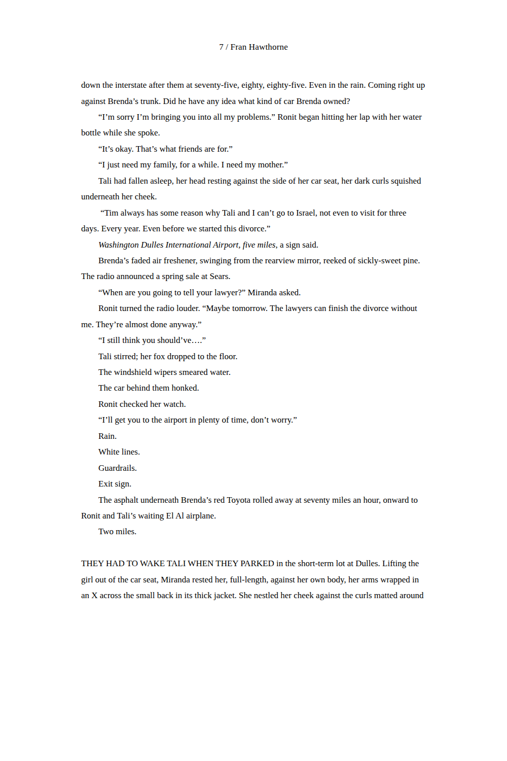7 / Fran Hawthorne
down the interstate after them at seventy-five, eighty, eighty-five. Even in the rain. Coming right up against Brenda’s trunk. Did he have any idea what kind of car Brenda owned?
“I’m sorry I’m bringing you into all my problems.” Ronit began hitting her lap with her water bottle while she spoke.
“It’s okay. That’s what friends are for.”
“I just need my family, for a while. I need my mother.”
Tali had fallen asleep, her head resting against the side of her car seat, her dark curls squished underneath her cheek.
“Tim always has some reason why Tali and I can’t go to Israel, not even to visit for three days. Every year. Even before we started this divorce.”
Washington Dulles International Airport, five miles, a sign said.
Brenda’s faded air freshener, swinging from the rearview mirror, reeked of sickly-sweet pine. The radio announced a spring sale at Sears.
“When are you going to tell your lawyer?” Miranda asked.
Ronit turned the radio louder. “Maybe tomorrow. The lawyers can finish the divorce without me. They’re almost done anyway.”
“I still think you should’ve….”
Tali stirred; her fox dropped to the floor.
The windshield wipers smeared water.
The car behind them honked.
Ronit checked her watch.
“I’ll get you to the airport in plenty of time, don’t worry.”
Rain.
White lines.
Guardrails.
Exit sign.
The asphalt underneath Brenda’s red Toyota rolled away at seventy miles an hour, onward to Ronit and Tali’s waiting El Al airplane.
Two miles.
They had to wake Tali when they parked in the short-term lot at Dulles. Lifting the girl out of the car seat, Miranda rested her, full-length, against her own body, her arms wrapped in an X across the small back in its thick jacket. She nestled her cheek against the curls matted around